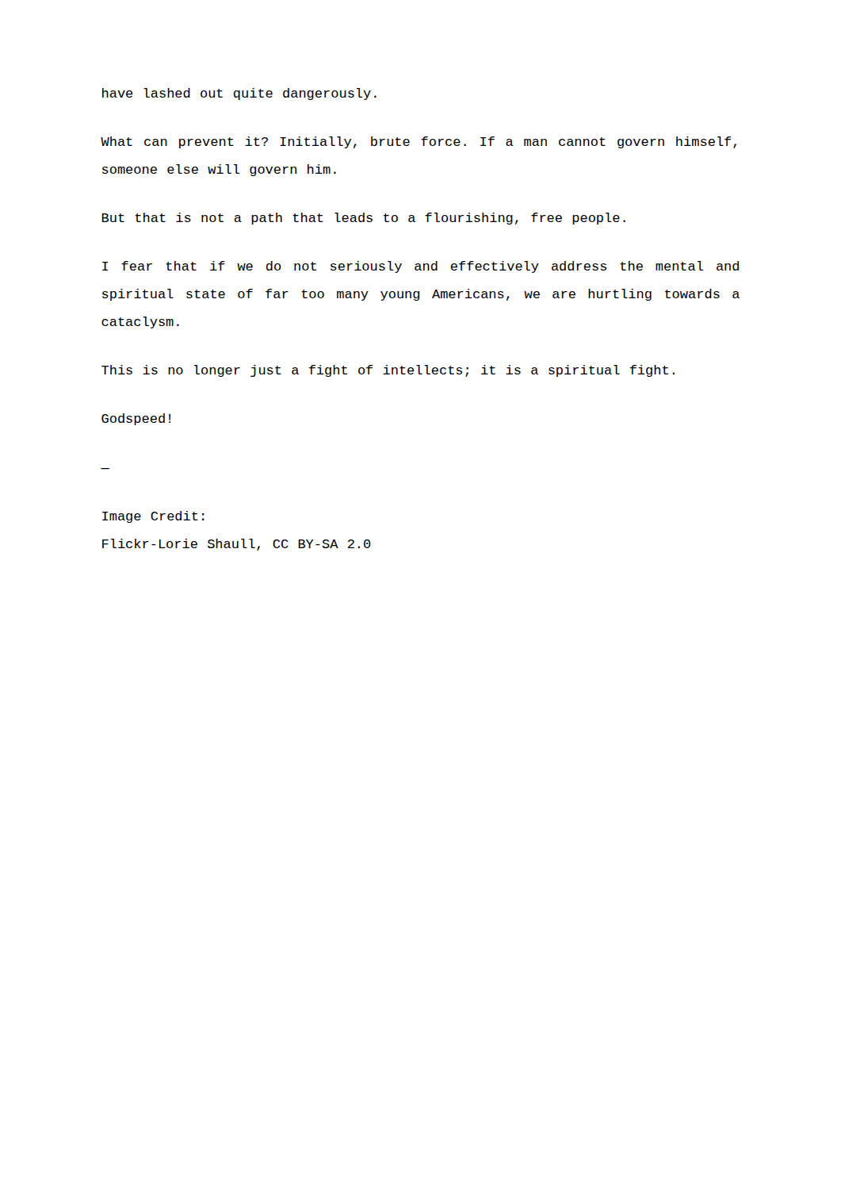have lashed out quite dangerously.
What can prevent it? Initially, brute force. If a man cannot govern himself, someone else will govern him.
But that is not a path that leads to a flourishing, free people.
I fear that if we do not seriously and effectively address the mental and spiritual state of far too many young Americans, we are hurtling towards a cataclysm.
This is no longer just a fight of intellects; it is a spiritual fight.
Godspeed!
—
Image Credit:
Flickr-Lorie Shaull, CC BY-SA 2.0